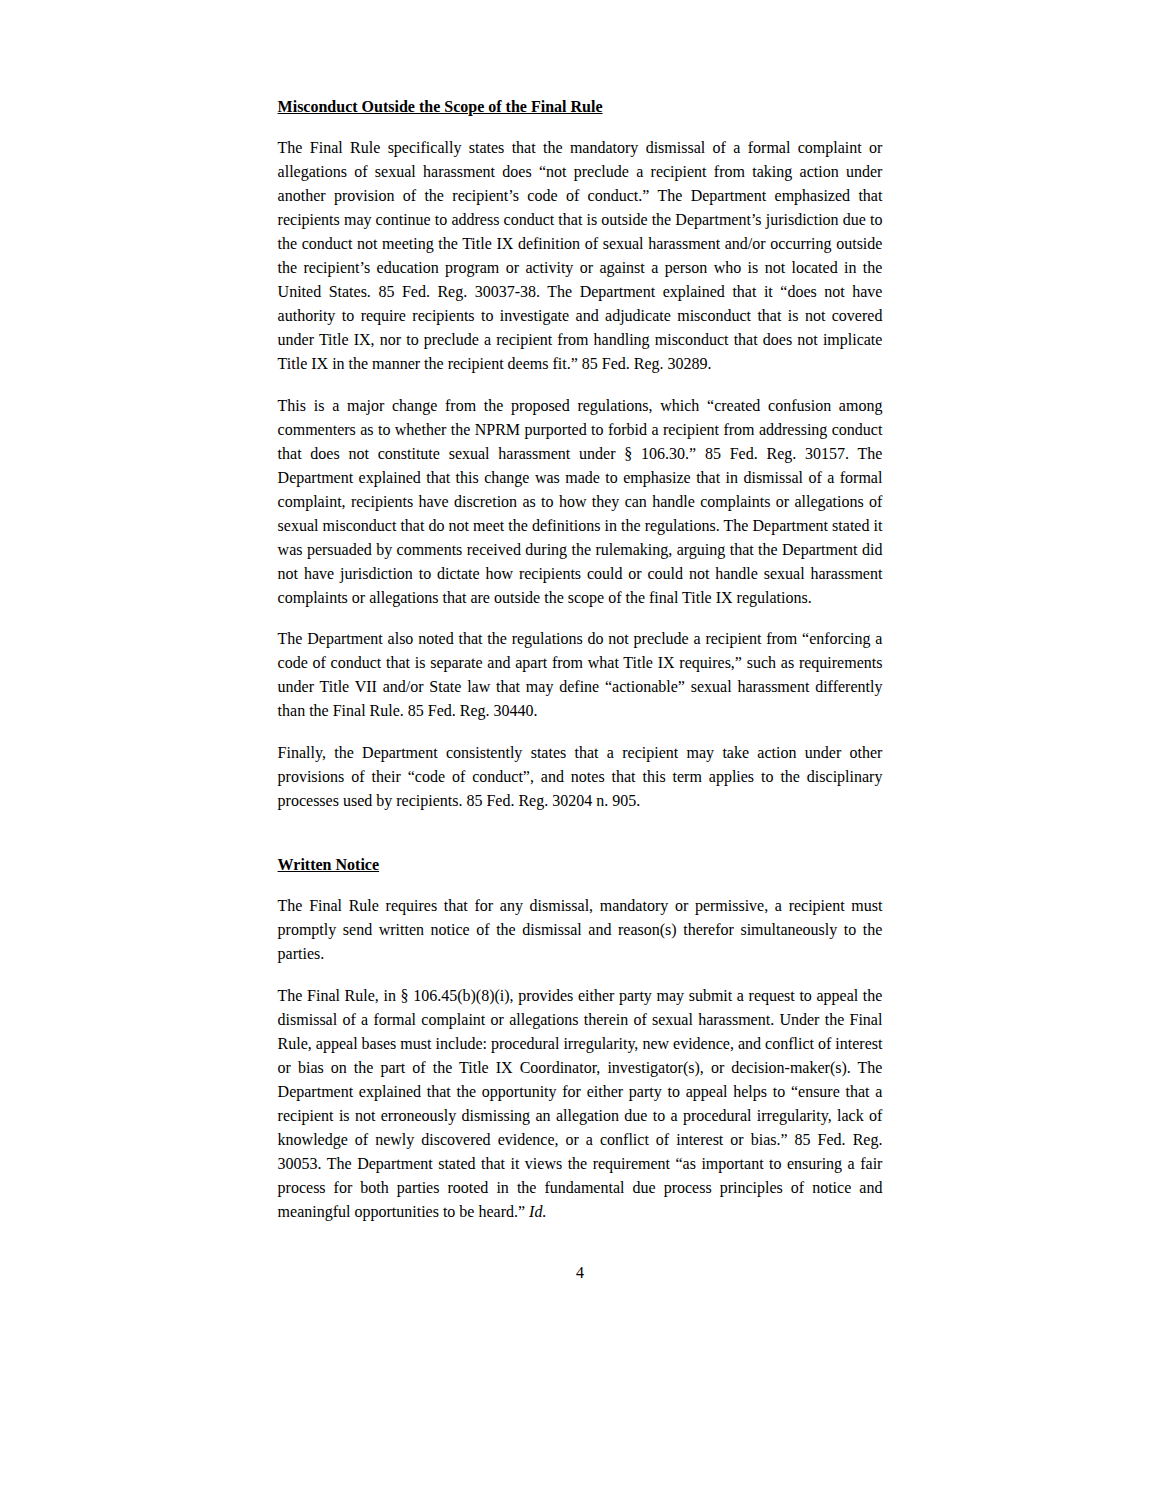Misconduct Outside the Scope of the Final Rule
The Final Rule specifically states that the mandatory dismissal of a formal complaint or allegations of sexual harassment does “not preclude a recipient from taking action under another provision of the recipient’s code of conduct.” The Department emphasized that recipients may continue to address conduct that is outside the Department’s jurisdiction due to the conduct not meeting the Title IX definition of sexual harassment and/or occurring outside the recipient’s education program or activity or against a person who is not located in the United States. 85 Fed. Reg. 30037-38. The Department explained that it “does not have authority to require recipients to investigate and adjudicate misconduct that is not covered under Title IX, nor to preclude a recipient from handling misconduct that does not implicate Title IX in the manner the recipient deems fit.” 85 Fed. Reg. 30289.
This is a major change from the proposed regulations, which “created confusion among commenters as to whether the NPRM purported to forbid a recipient from addressing conduct that does not constitute sexual harassment under § 106.30.” 85 Fed. Reg. 30157. The Department explained that this change was made to emphasize that in dismissal of a formal complaint, recipients have discretion as to how they can handle complaints or allegations of sexual misconduct that do not meet the definitions in the regulations. The Department stated it was persuaded by comments received during the rulemaking, arguing that the Department did not have jurisdiction to dictate how recipients could or could not handle sexual harassment complaints or allegations that are outside the scope of the final Title IX regulations.
The Department also noted that the regulations do not preclude a recipient from “enforcing a code of conduct that is separate and apart from what Title IX requires,” such as requirements under Title VII and/or State law that may define “actionable” sexual harassment differently than the Final Rule. 85 Fed. Reg. 30440.
Finally, the Department consistently states that a recipient may take action under other provisions of their “code of conduct”, and notes that this term applies to the disciplinary processes used by recipients. 85 Fed. Reg. 30204 n. 905.
Written Notice
The Final Rule requires that for any dismissal, mandatory or permissive, a recipient must promptly send written notice of the dismissal and reason(s) therefor simultaneously to the parties.
The Final Rule, in § 106.45(b)(8)(i), provides either party may submit a request to appeal the dismissal of a formal complaint or allegations therein of sexual harassment. Under the Final Rule, appeal bases must include: procedural irregularity, new evidence, and conflict of interest or bias on the part of the Title IX Coordinator, investigator(s), or decision-maker(s). The Department explained that the opportunity for either party to appeal helps to “ensure that a recipient is not erroneously dismissing an allegation due to a procedural irregularity, lack of knowledge of newly discovered evidence, or a conflict of interest or bias.” 85 Fed. Reg. 30053. The Department stated that it views the requirement “as important to ensuring a fair process for both parties rooted in the fundamental due process principles of notice and meaningful opportunities to be heard.” Id.
4